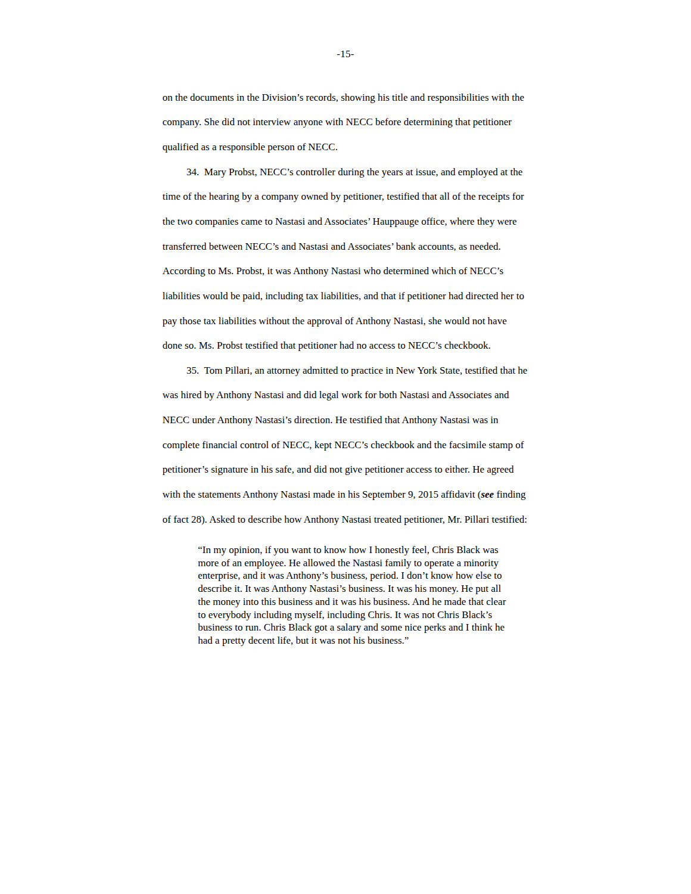-15-
on the documents in the Division’s records, showing his title and responsibilities with the company. She did not interview anyone with NECC before determining that petitioner qualified as a responsible person of NECC.
34. Mary Probst, NECC’s controller during the years at issue, and employed at the time of the hearing by a company owned by petitioner, testified that all of the receipts for the two companies came to Nastasi and Associates’ Hauppauge office, where they were transferred between NECC’s and Nastasi and Associates’ bank accounts, as needed. According to Ms. Probst, it was Anthony Nastasi who determined which of NECC’s liabilities would be paid, including tax liabilities, and that if petitioner had directed her to pay those tax liabilities without the approval of Anthony Nastasi, she would not have done so. Ms. Probst testified that petitioner had no access to NECC’s checkbook.
35. Tom Pillari, an attorney admitted to practice in New York State, testified that he was hired by Anthony Nastasi and did legal work for both Nastasi and Associates and NECC under Anthony Nastasi’s direction. He testified that Anthony Nastasi was in complete financial control of NECC, kept NECC’s checkbook and the facsimile stamp of petitioner’s signature in his safe, and did not give petitioner access to either. He agreed with the statements Anthony Nastasi made in his September 9, 2015 affidavit (see finding of fact 28). Asked to describe how Anthony Nastasi treated petitioner, Mr. Pillari testified:
“In my opinion, if you want to know how I honestly feel, Chris Black was more of an employee. He allowed the Nastasi family to operate a minority enterprise, and it was Anthony’s business, period. I don’t know how else to describe it. It was Anthony Nastasi’s business. It was his money. He put all the money into this business and it was his business. And he made that clear to everybody including myself, including Chris. It was not Chris Black’s business to run. Chris Black got a salary and some nice perks and I think he had a pretty decent life, but it was not his business.”